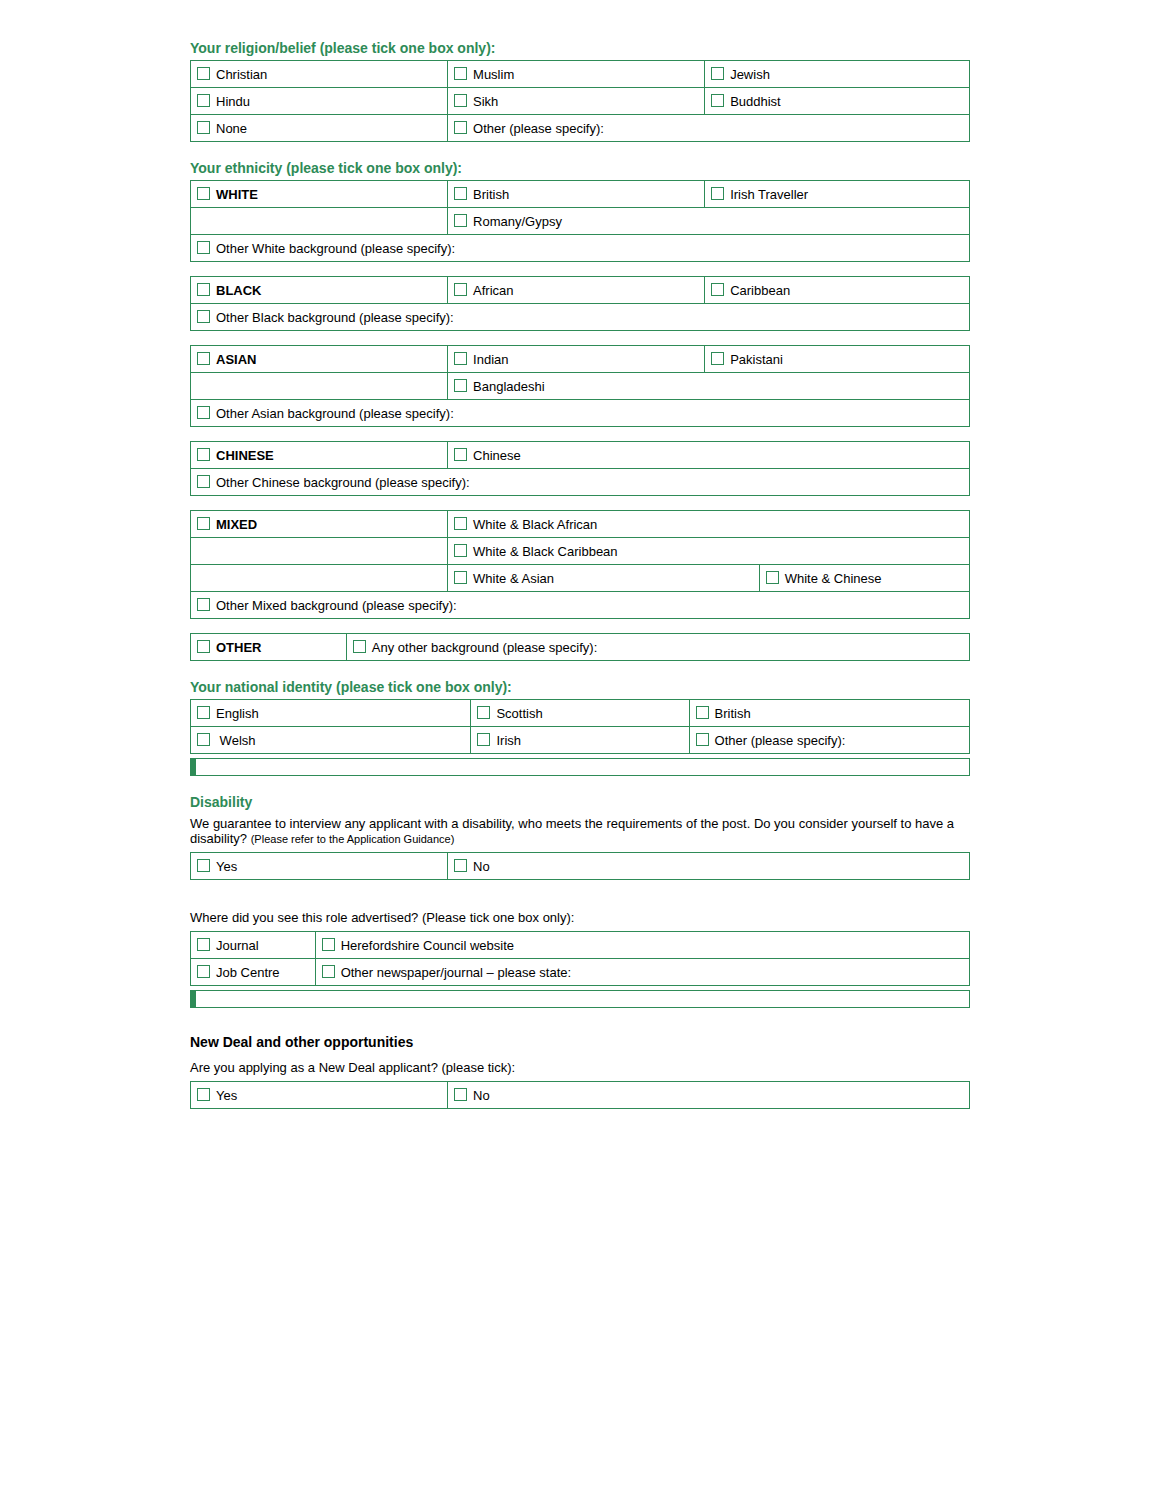Your religion/belief (please tick one box only):
| Christian | Muslim | Jewish |
| Hindu | Sikh | Buddhist |
| None | Other (please specify): |
Your ethnicity (please tick one box only):
| WHITE | British | Irish Traveller |
| | Romany/Gypsy |
| Other White background (please specify): |
| BLACK | African | Caribbean |
| Other Black background (please specify): |
| ASIAN | Indian | Pakistani |
| | Bangladeshi |
| Other Asian background (please specify): |
| CHINESE | Chinese |
| Other Chinese background (please specify): |
| MIXED | White & Black African |
| | White & Black Caribbean |
| | White & Asian | White & Chinese |
| Other Mixed background (please specify): |
| OTHER | Any other background (please specify): |
Your national identity (please tick one box only):
| English | Scottish | British |
| Welsh | Irish | Other (please specify): |
Disability
We guarantee to interview any applicant with a disability, who meets the requirements of the post. Do you consider yourself to have a disability? (Please refer to the Application Guidance)
| Yes | No |
Where did you see this role advertised? (Please tick one box only):
| Journal | Herefordshire Council website |
| Job Centre | Other newspaper/journal – please state: |
New Deal and other opportunities
Are you applying as a New Deal applicant? (please tick):
| Yes | No |